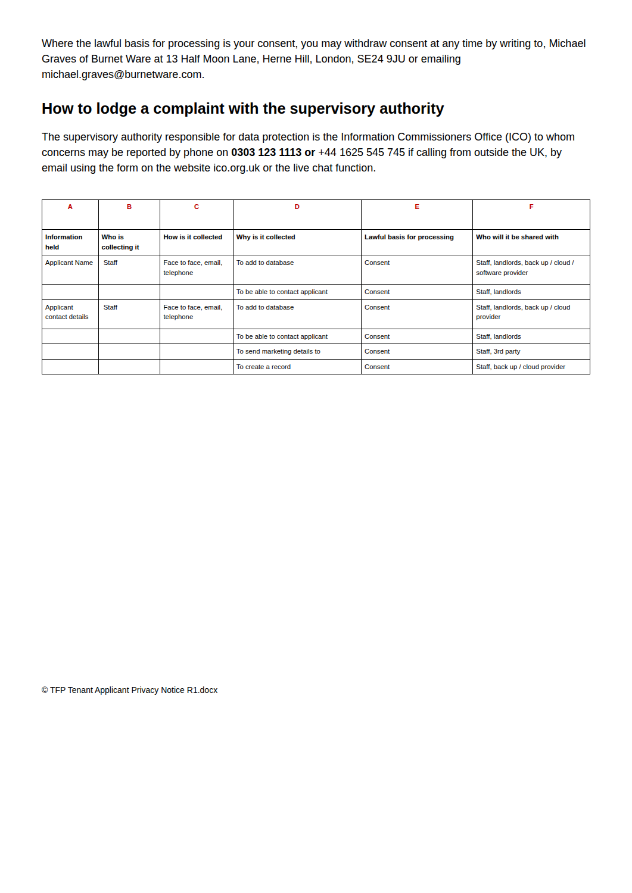Where the lawful basis for processing is your consent, you may withdraw consent at any time by writing to, Michael Graves of Burnet Ware at 13 Half Moon Lane, Herne Hill, London, SE24 9JU or emailing michael.graves@burnetware.com.
How to lodge a complaint with the supervisory authority
The supervisory authority responsible for data protection is the Information Commissioners Office (ICO) to whom concerns may be reported by phone on 0303 123 1113 or +44 1625 545 745 if calling from outside the UK, by email using the form on the website ico.org.uk or the live chat function.
| A | B | C | D | E | F |
| Information held | Who is collecting it | How is it collected | Why is it collected | Lawful basis for processing | Who will it be shared with |
| Applicant Name | Staff | Face to face, email, telephone | To add to database | Consent | Staff, landlords, back up / cloud / software provider |
| | | | To be able to contact applicant | Consent | Staff, landlords |
| Applicant contact details | Staff | Face to face, email, telephone | To add to database | Consent | Staff, landlords, back up / cloud provider |
| | | | To be able to contact applicant | Consent | Staff, landlords |
| | | | To send marketing details to | Consent | Staff, 3rd party |
| | | | To create a record | Consent | Staff, back up / cloud provider |
© TFP Tenant Applicant Privacy Notice R1.docx